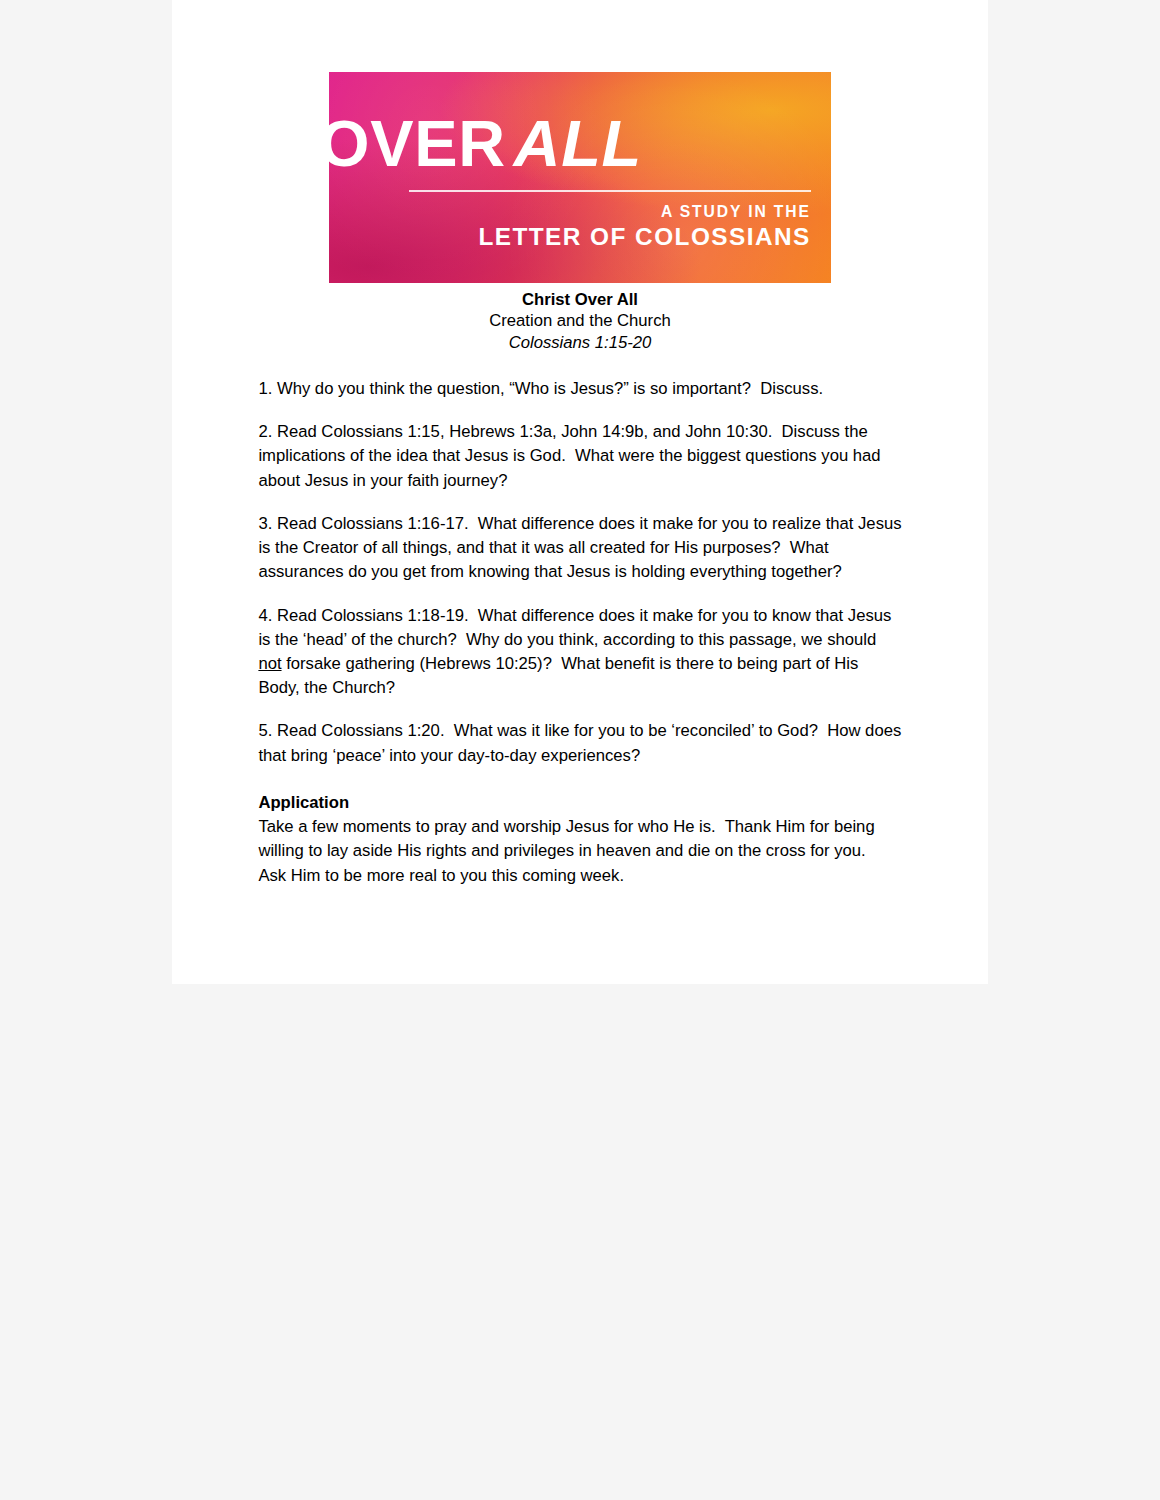OVER ALL
A Study in the Letter of Colossians
Christ Over All Creation and the Church Colossians 1:15-20
Why do you think the question, “Who is Jesus?” is so important? Discuss.
Read Colossians 1:15, Hebrews 1:3a, John 14:9b, and John 10:30. Discuss the implications of the idea that Jesus is God. What were the biggest questions you had about Jesus in your faith journey?
Read Colossians 1:16-17. What difference does it make for you to realize that Jesus is the Creator of all things, and that it was all created for His purposes? What assurances do you get from knowing that Jesus is holding everything together?
Read Colossians 1:18-19. What difference does it make for you to know that Jesus is the ‘head’ of the church? Why do you think, according to this passage, we should not forsake gathering (Hebrews 10:25)? What benefit is there to being part of His Body, the Church?
Read Colossians 1:20. What was it like for you to be ‘reconciled’ to God? How does that bring ‘peace’ into your day-to-day experiences?
Application
Take a few moments to pray and worship Jesus for who He is. Thank Him for being willing to lay aside His rights and privileges in heaven and die on the cross for you. Ask Him to be more real to you this coming week.